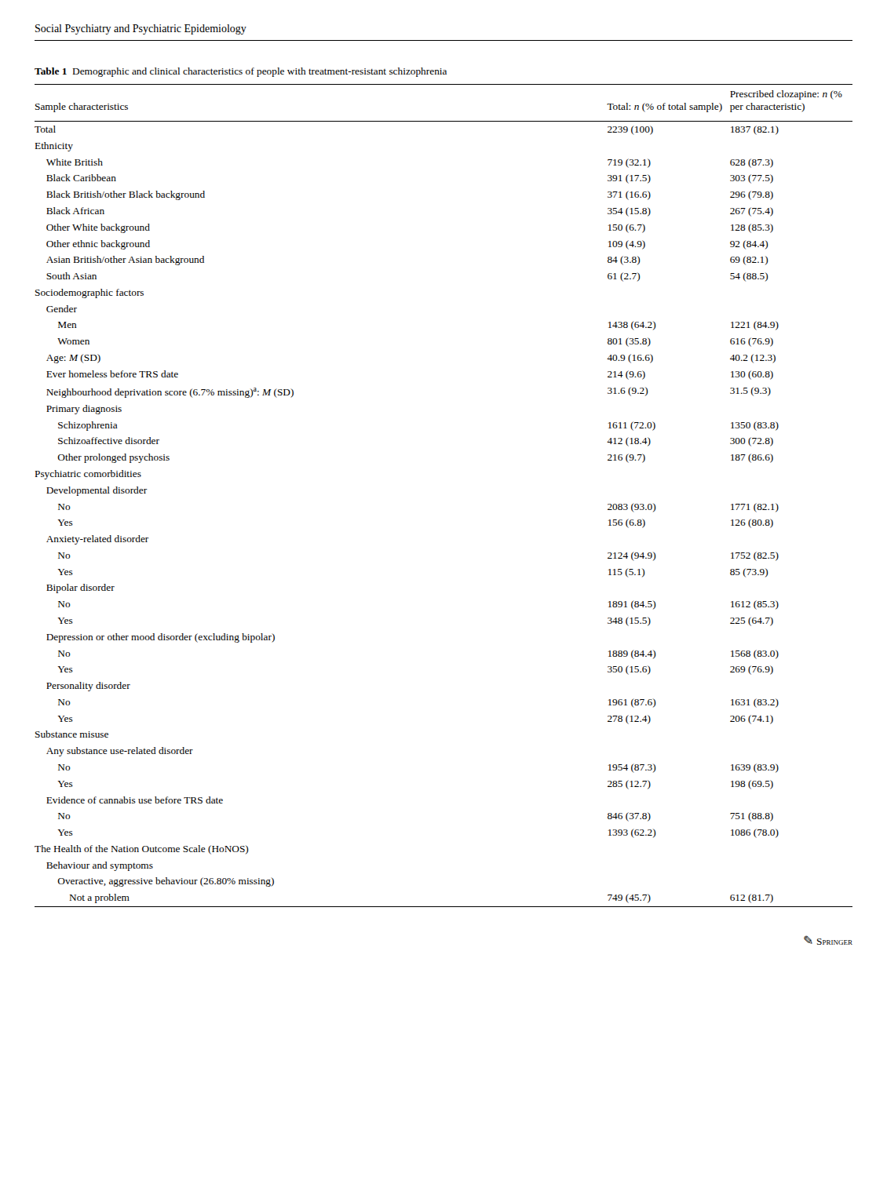Social Psychiatry and Psychiatric Epidemiology
Table 1 Demographic and clinical characteristics of people with treatment-resistant schizophrenia
| Sample characteristics | Total: n (% of total sample) | Prescribed clozapine: n (% per characteristic) |
| --- | --- | --- |
| Total | 2239 (100) | 1837 (82.1) |
| Ethnicity | | |
| White British | 719 (32.1) | 628 (87.3) |
| Black Caribbean | 391 (17.5) | 303 (77.5) |
| Black British/other Black background | 371 (16.6) | 296 (79.8) |
| Black African | 354 (15.8) | 267 (75.4) |
| Other White background | 150 (6.7) | 128 (85.3) |
| Other ethnic background | 109 (4.9) | 92 (84.4) |
| Asian British/other Asian background | 84 (3.8) | 69 (82.1) |
| South Asian | 61 (2.7) | 54 (88.5) |
| Sociodemographic factors | | |
| Gender | | |
| Men | 1438 (64.2) | 1221 (84.9) |
| Women | 801 (35.8) | 616 (76.9) |
| Age: M (SD) | 40.9 (16.6) | 40.2 (12.3) |
| Ever homeless before TRS date | 214 (9.6) | 130 (60.8) |
| Neighbourhood deprivation score (6.7% missing) a : M (SD) | 31.6 (9.2) | 31.5 (9.3) |
| Primary diagnosis | | |
| Schizophrenia | 1611 (72.0) | 1350 (83.8) |
| Schizoaffective disorder | 412 (18.4) | 300 (72.8) |
| Other prolonged psychosis | 216 (9.7) | 187 (86.6) |
| Psychiatric comorbidities | | |
| Developmental disorder | | |
| No | 2083 (93.0) | 1771 (82.1) |
| Yes | 156 (6.8) | 126 (80.8) |
| Anxiety-related disorder | | |
| No | 2124 (94.9) | 1752 (82.5) |
| Yes | 115 (5.1) | 85 (73.9) |
| Bipolar disorder | | |
| No | 1891 (84.5) | 1612 (85.3) |
| Yes | 348 (15.5) | 225 (64.7) |
| Depression or other mood disorder (excluding bipolar) | | |
| No | 1889 (84.4) | 1568 (83.0) |
| Yes | 350 (15.6) | 269 (76.9) |
| Personality disorder | | |
| No | 1961 (87.6) | 1631 (83.2) |
| Yes | 278 (12.4) | 206 (74.1) |
| Substance misuse | | |
| Any substance use-related disorder | | |
| No | 1954 (87.3) | 1639 (83.9) |
| Yes | 285 (12.7) | 198 (69.5) |
| Evidence of cannabis use before TRS date | | |
| No | 846 (37.8) | 751 (88.8) |
| Yes | 1393 (62.2) | 1086 (78.0) |
| The Health of the Nation Outcome Scale (HoNOS) | | |
| Behaviour and symptoms | | |
| Overactive, aggressive behaviour (26.80% missing) | | |
| Not a problem | 749 (45.7) | 612 (81.7) |
✎Springer